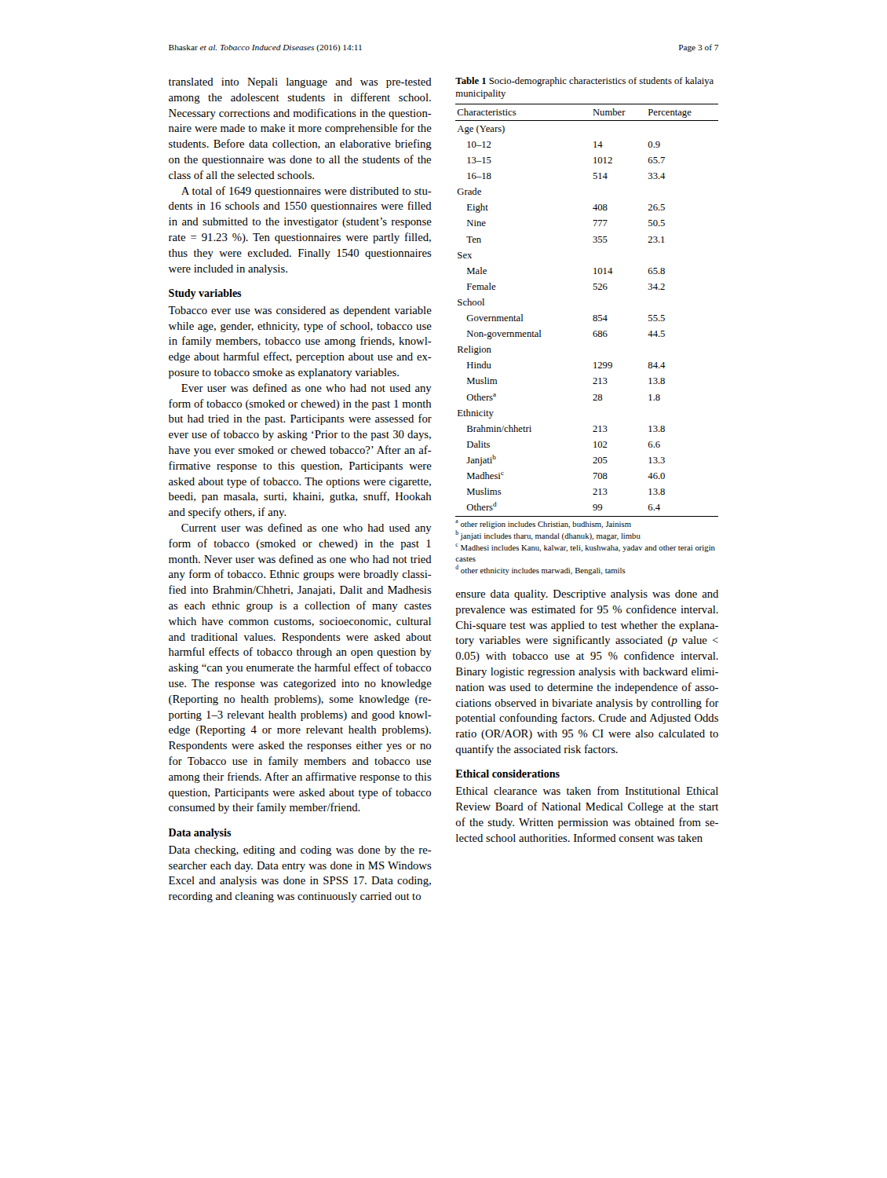Bhaskar et al. Tobacco Induced Diseases (2016) 14:11
Page 3 of 7
translated into Nepali language and was pre-tested among the adolescent students in different school. Necessary corrections and modifications in the questionnaire were made to make it more comprehensible for the students. Before data collection, an elaborative briefing on the questionnaire was done to all the students of the class of all the selected schools.
A total of 1649 questionnaires were distributed to students in 16 schools and 1550 questionnaires were filled in and submitted to the investigator (student’s response rate = 91.23 %). Ten questionnaires were partly filled, thus they were excluded. Finally 1540 questionnaires were included in analysis.
Study variables
Tobacco ever use was considered as dependent variable while age, gender, ethnicity, type of school, tobacco use in family members, tobacco use among friends, knowledge about harmful effect, perception about use and exposure to tobacco smoke as explanatory variables.
Ever user was defined as one who had not used any form of tobacco (smoked or chewed) in the past 1 month but had tried in the past. Participants were assessed for ever use of tobacco by asking ‘Prior to the past 30 days, have you ever smoked or chewed tobacco?’ After an affirmative response to this question, Participants were asked about type of tobacco. The options were cigarette, beedi, pan masala, surti, khaini, gutka, snuff, Hookah and specify others, if any.
Current user was defined as one who had used any form of tobacco (smoked or chewed) in the past 1 month. Never user was defined as one who had not tried any form of tobacco. Ethnic groups were broadly classified into Brahmin/Chhetri, Janajati, Dalit and Madhesis as each ethnic group is a collection of many castes which have common customs, socioeconomic, cultural and traditional values. Respondents were asked about harmful effects of tobacco through an open question by asking “can you enumerate the harmful effect of tobacco use. The response was categorized into no knowledge (Reporting no health problems), some knowledge (reporting 1–3 relevant health problems) and good knowledge (Reporting 4 or more relevant health problems). Respondents were asked the responses either yes or no for Tobacco use in family members and tobacco use among their friends. After an affirmative response to this question, Participants were asked about type of tobacco consumed by their family member/friend.
Data analysis
Data checking, editing and coding was done by the researcher each day. Data entry was done in MS Windows Excel and analysis was done in SPSS 17. Data coding, recording and cleaning was continuously carried out to
Table 1 Socio-demographic characteristics of students of kalaiya municipality
| Characteristics | Number | Percentage |
| --- | --- | --- |
| Age (Years) |
| 10–12 | 14 | 0.9 |
| 13–15 | 1012 | 65.7 |
| 16–18 | 514 | 33.4 |
| Grade |
| Eight | 408 | 26.5 |
| Nine | 777 | 50.5 |
| Ten | 355 | 23.1 |
| Sex |
| Male | 1014 | 65.8 |
| Female | 526 | 34.2 |
| School |
| Governmental | 854 | 55.5 |
| Non-governmental | 686 | 44.5 |
| Religion |
| Hindu | 1299 | 84.4 |
| Muslim | 213 | 13.8 |
| Others a | 28 | 1.8 |
| Ethnicity |
| Brahmin/chhetri | 213 | 13.8 |
| Dalits | 102 | 6.6 |
| Janjati b | 205 | 13.3 |
| Madhesi c | 708 | 46.0 |
| Muslims | 213 | 13.8 |
| Others d | 99 | 6.4 |
a other religion includes Christian, budhism, Jainism
b janjati includes tharu, mandal (dhanuk), magar, limbu
c Madhesi includes Kanu, kalwar, teli, kushwaha, yadav and other terai origin castes
d other ethnicity includes marwadi, Bengali, tamils
ensure data quality. Descriptive analysis was done and prevalence was estimated for 95 % confidence interval. Chi-square test was applied to test whether the explanatory variables were significantly associated (p value < 0.05) with tobacco use at 95 % confidence interval. Binary logistic regression analysis with backward elimination was used to determine the independence of associations observed in bivariate analysis by controlling for potential confounding factors. Crude and Adjusted Odds ratio (OR/AOR) with 95 % CI were also calculated to quantify the associated risk factors.
Ethical considerations
Ethical clearance was taken from Institutional Ethical Review Board of National Medical College at the start of the study. Written permission was obtained from selected school authorities. Informed consent was taken